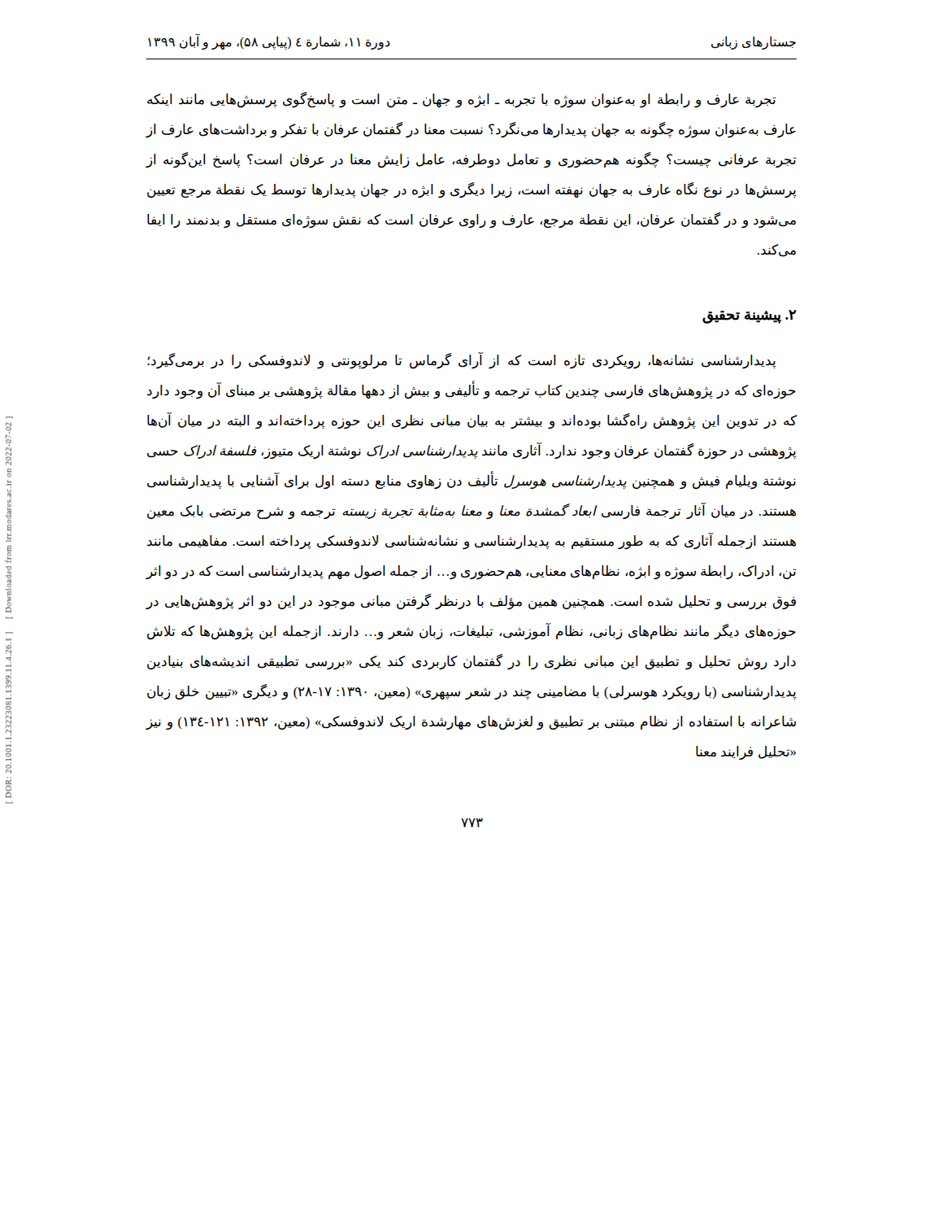[ DOR: 20.1001.1.23223081.1399.11.4.26.1 ] [ Downloaded from lrr.modares.ac.ir on 2022-07-02 ]
جستارهای زبانی
دورة ۱۱، شمارة ٤ (پیاپی ۵۸)، مهر و آبان ۱۳۹۹
تجربة عارف و رابطة او به‌عنوان سوژه با تجربه ـ ابژه و جهان ـ متن است و پاسخ‌گوی پرسش‌هایی مانند اینکه عارف به‌عنوان سوژه چگونه به جهان پدیدارها می‌نگرد؟ نسبت معنا در گفتمان عرفان با تفکر و برداشت‌های عارف از تجربة عرفانی چیست؟ چگونه هم‌حضوری و تعامل دوطرفه، عامل زایش معنا در عرفان است؟ پاسخ این‌گونه از پرسش‌ها در نوع نگاه عارف به جهان نهفته است، زیرا دیگری و ابژه در جهان پدیدارها توسط یک نقطة مرجع تعیین می‌شود و در گفتمان عرفان، این نقطة مرجع، عارف و راوی عرفان است که نقش سوژه‌ای مستقل و بدنمند را ایفا می‌کند.
۲. پیشینة تحقیق
پدیدارشناسی نشانه‌ها، رویکردی تازه است که از آرای گرماس تا مرلوپونتی و لاندوفسکی را در برمی‌گیرد؛ حوزه‌ای که در پژوهش‌های فارسی چندین کتاب ترجمه و تألیفی و بیش از دهها مقالة پژوهشی بر مبنای آن وجود دارد که در تدوین این پژوهش راه‌گشا بوده‌اند و بیشتر به بیان مبانی نظری این حوزه پرداخته‌اند و البته در میان آن‌ها پژوهشی در حوزة گفتمان عرفان وجود ندارد. آثاری مانند پدیدارشناسی ادراک نوشتة اریک متیوز، فلسفة ادراک حسی نوشتة ویلیام فیش و همچنین پدیدارشناسی هوسرل تألیف دن زهاوی منابع دسته اول برای آشنایی با پدیدارشناسی هستند. در میان آثار ترجمة فارسی ابعاد گمشدة معنا و معنا به‌مثابة تجربة زیسته ترجمه و شرح مرتضی بابک معین هستند ازجمله آثاری که به طور مستقیم به پدیدارشناسی و نشانه‌شناسی لاندوفسکی پرداخته است. مفاهیمی مانند تن، ادراک، رابطة سوژه و ابژه، نظام‌های معنایی، هم‌حضوری و… از جمله اصول مهم پدیدارشناسی است که در دو اثر فوق بررسی و تحلیل شده است. همچنین همین مؤلف با درنظر گرفتن مبانی موجود در این دو اثر پژوهش‌هایی در حوزه‌های دیگر مانند نظام‌های زبانی، نظام آموزشی، تبلیغات، زبان شعر و… دارند. ازجمله این پژوهش‌ها که تلاش دارد روش تحلیل و تطبیق این مبانی نظری را در گفتمان کاربردی کند یکی «بررسی تطبیقی اندیشه‌های بنیادین پدیدارشناسی (با رویکرد هوسرلی) با مضامینی چند در شعر سپهری» (معین، ۱۳۹۰: ۱۷-۲۸) و دیگری «تبیین خلق زبان شاعرانه با استفاده از نظام مبتنی بر تطبیق و لغزش‌های مهارشدة اریک لاندوفسکی» (معین، ۱۳۹۲: ۱۲۱-۱۳٤) و نیز «تحلیل فرایند معنا
۷۷۳